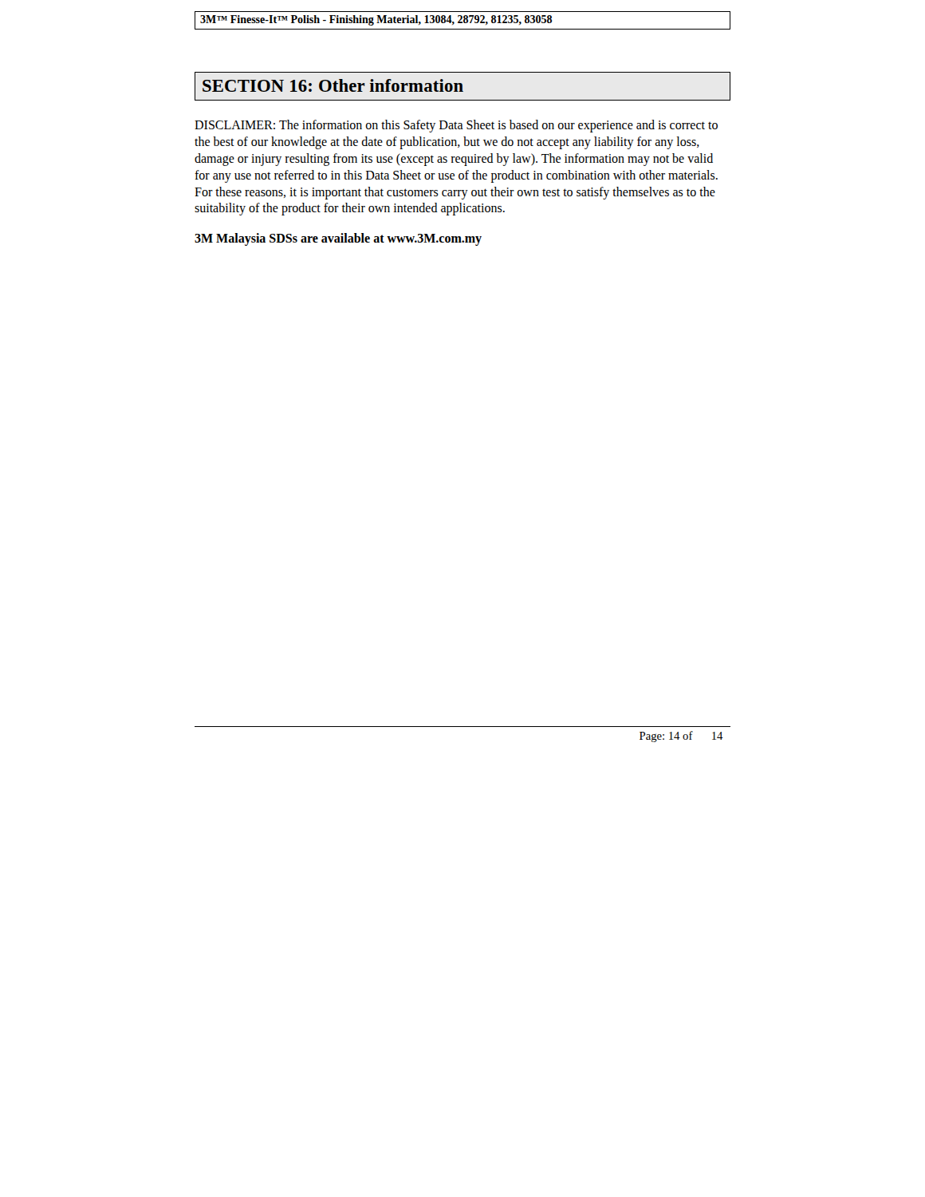3M™ Finesse-It™ Polish - Finishing Material, 13084, 28792, 81235, 83058
SECTION 16: Other information
DISCLAIMER: The information on this Safety Data Sheet is based on our experience and is correct to the best of our knowledge at the date of publication, but we do not accept any liability for any loss, damage or injury resulting from its use (except as required by law). The information may not be valid for any use not referred to in this Data Sheet or use of the product in combination with other materials. For these reasons, it is important that customers carry out their own test to satisfy themselves as to the suitability of the product for their own intended applications.
3M Malaysia SDSs are available at www.3M.com.my
Page: 14 of 14